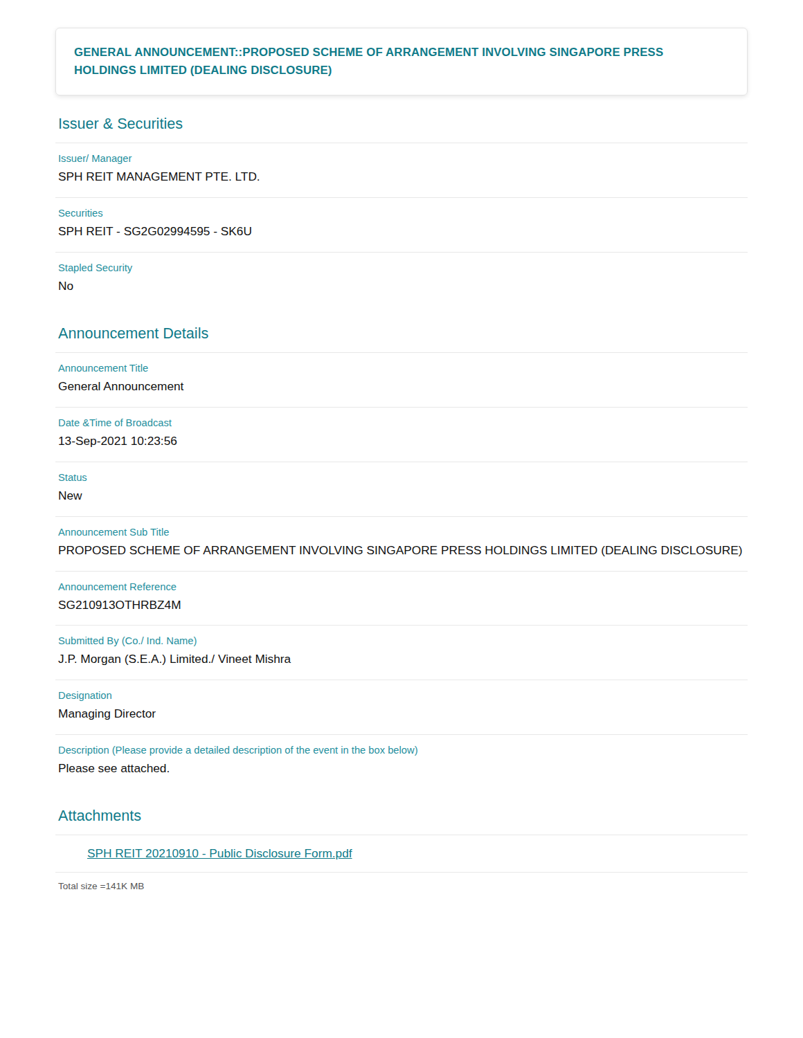General Announcement::Proposed Scheme of Arrangement Involving Singapore Press Holdings Limited (Dealing Disclosure)
Issuer & Securities
Issuer/ Manager
SPH REIT MANAGEMENT PTE. LTD.
Securities
SPH REIT - SG2G02994595 - SK6U
Stapled Security
No
Announcement Details
Announcement Title
General Announcement
Date &Time of Broadcast
13-Sep-2021 10:23:56
Status
New
Announcement Sub Title
PROPOSED SCHEME OF ARRANGEMENT INVOLVING SINGAPORE PRESS HOLDINGS LIMITED (DEALING DISCLOSURE)
Announcement Reference
SG210913OTHRBZ4M
Submitted By (Co./ Ind. Name)
J.P. Morgan (S.E.A.) Limited./ Vineet Mishra
Designation
Managing Director
Description (Please provide a detailed description of the event in the box below)
Please see attached.
Attachments
SPH REIT 20210910 - Public Disclosure Form.pdf
Total size =141K MB